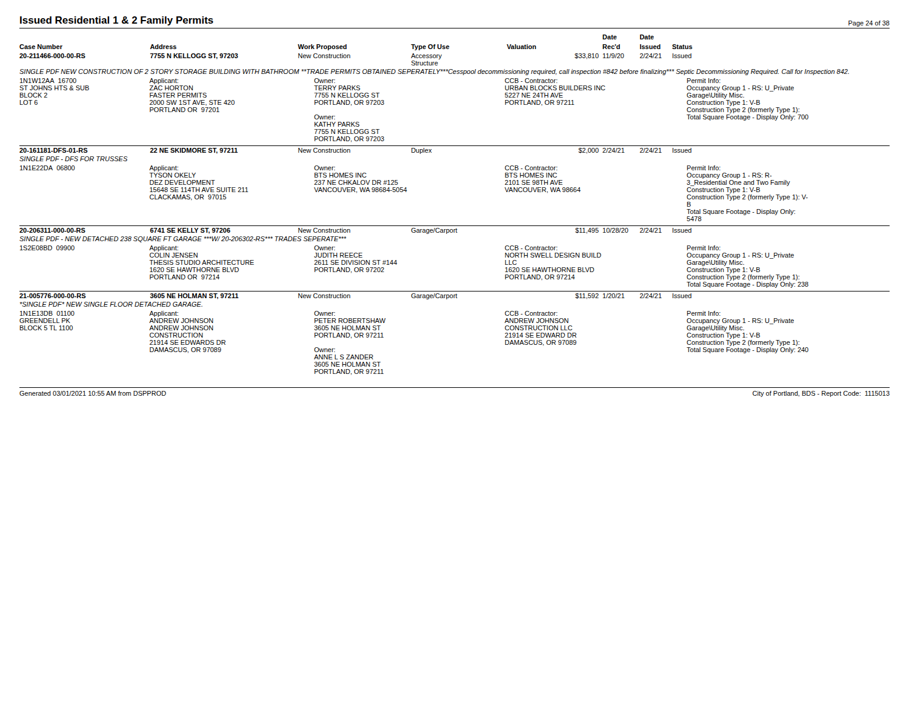Issued Residential 1 & 2 Family Permits
Page 24 of 38
| | | | | | Date | Date | |
| --- | --- | --- | --- | --- | --- | --- | --- |
| Case Number | Address | Work Proposed | Type Of Use | Valuation | Rec'd | Issued | Status |
| 20-211466-000-00-RS | 7755 N KELLOGG ST, 97203 | New Construction | Accessory Structure | $33,810 | 11/9/20 | 2/24/21 | Issued |
| SINGLE PDF NEW CONSTRUCTION OF 2 STORY STORAGE BUILDING WITH BATHROOM **TRADE PERMITS OBTAINED SEPERATELY***Cesspool decommissioning required, call inspection #842 before finalizing*** Septic Decommissioning Required. Call for Inspection 842. |
| / 1N1W12AA 16700 ST JOHNS HTS & SUB BLOCK 2 LOT 6 / Applicant: ZAC HORTON FASTER PERMITS 2000 SW 1ST AVE, STE 420 PORTLAND OR 97201 / Owner: TERRY PARKS 7755 N KELLOGG ST PORTLAND, OR 97203 Owner: KATHY PARKS 7755 N KELLOGG ST PORTLAND, OR 97203 / CCB - Contractor: URBAN BLOCKS BUILDERS INC 5227 NE 24TH AVE PORTLAND, OR 97211 / Permit Info: Occupancy Group 1 - RS: U_Private Garage\Utility Misc. Construction Type 1: V-B Construction Type 2 (formerly Type 1): Total Square Footage - Display Only: 700 / |
| 20-161181-DFS-01-RS | 22 NE SKIDMORE ST, 97211 | New Construction | Duplex | $2,000 | 2/24/21 | 2/24/21 | Issued |
| SINGLE PDF - DFS FOR TRUSSES |
| / 1N1E22DA 06800 / Applicant: TYSON OKELY DEZ DEVELOPMENT 15648 SE 114TH AVE SUITE 211 CLACKAMAS, OR 97015 / Owner: BTS HOMES INC 237 NE CHKALOV DR #125 VANCOUVER, WA 98684-5054 / CCB - Contractor: BTS HOMES INC 2101 SE 98TH AVE VANCOUVER, WA 98664 / Permit Info: Occupancy Group 1 - RS: R- 3_Residential One and Two Family Construction Type 1: V-B Construction Type 2 (formerly Type 1): V- B Total Square Footage - Display Only: 5478 / |
| 20-206311-000-00-RS | 6741 SE KELLY ST, 97206 | New Construction | Garage/Carport | $11,495 | 10/28/20 | 2/24/21 | Issued |
| SINGLE PDF - NEW DETACHED 238 SQUARE FT GARAGE ***W/ 20-206302-RS*** TRADES SEPERATE*** |
| / 1S2E08BD 09900 / Applicant: COLIN JENSEN THESIS STUDIO ARCHITECTURE 1620 SE HAWTHORNE BLVD PORTLAND OR 97214 / Owner: JUDITH REECE 2611 SE DIVISION ST #144 PORTLAND, OR 97202 / CCB - Contractor: NORTH SWELL DESIGN BUILD LLC 1620 SE HAWTHORNE BLVD PORTLAND, OR 97214 / Permit Info: Occupancy Group 1 - RS: U_Private Garage\Utility Misc. Construction Type 1: V-B Construction Type 2 (formerly Type 1): Total Square Footage - Display Only: 238 / |
| 21-005776-000-00-RS | 3605 NE HOLMAN ST, 97211 | New Construction | Garage/Carport | $11,592 | 1/20/21 | 2/24/21 | Issued |
| *SINGLE PDF* NEW SINGLE FLOOR DETACHED GARAGE. |
| / 1N1E13DB 01100 GREENDELL PK BLOCK 5 TL 1100 / Applicant: ANDREW JOHNSON ANDREW JOHNSON CONSTRUCTION 21914 SE EDWARDS DR DAMASCUS, OR 97089 / Owner: PETER ROBERTSHAW 3605 NE HOLMAN ST PORTLAND, OR 97211 Owner: ANNE L S ZANDER 3605 NE HOLMAN ST PORTLAND, OR 97211 / CCB - Contractor: ANDREW JOHNSON CONSTRUCTION LLC 21914 SE EDWARD DR DAMASCUS, OR 97089 / Permit Info: Occupancy Group 1 - RS: U_Private Garage\Utility Misc. Construction Type 1: V-B Construction Type 2 (formerly Type 1): Total Square Footage - Display Only: 240 / |
Generated 03/01/2021 10:55 AM from DSPPROD
City of Portland, BDS - Report Code: 1115013